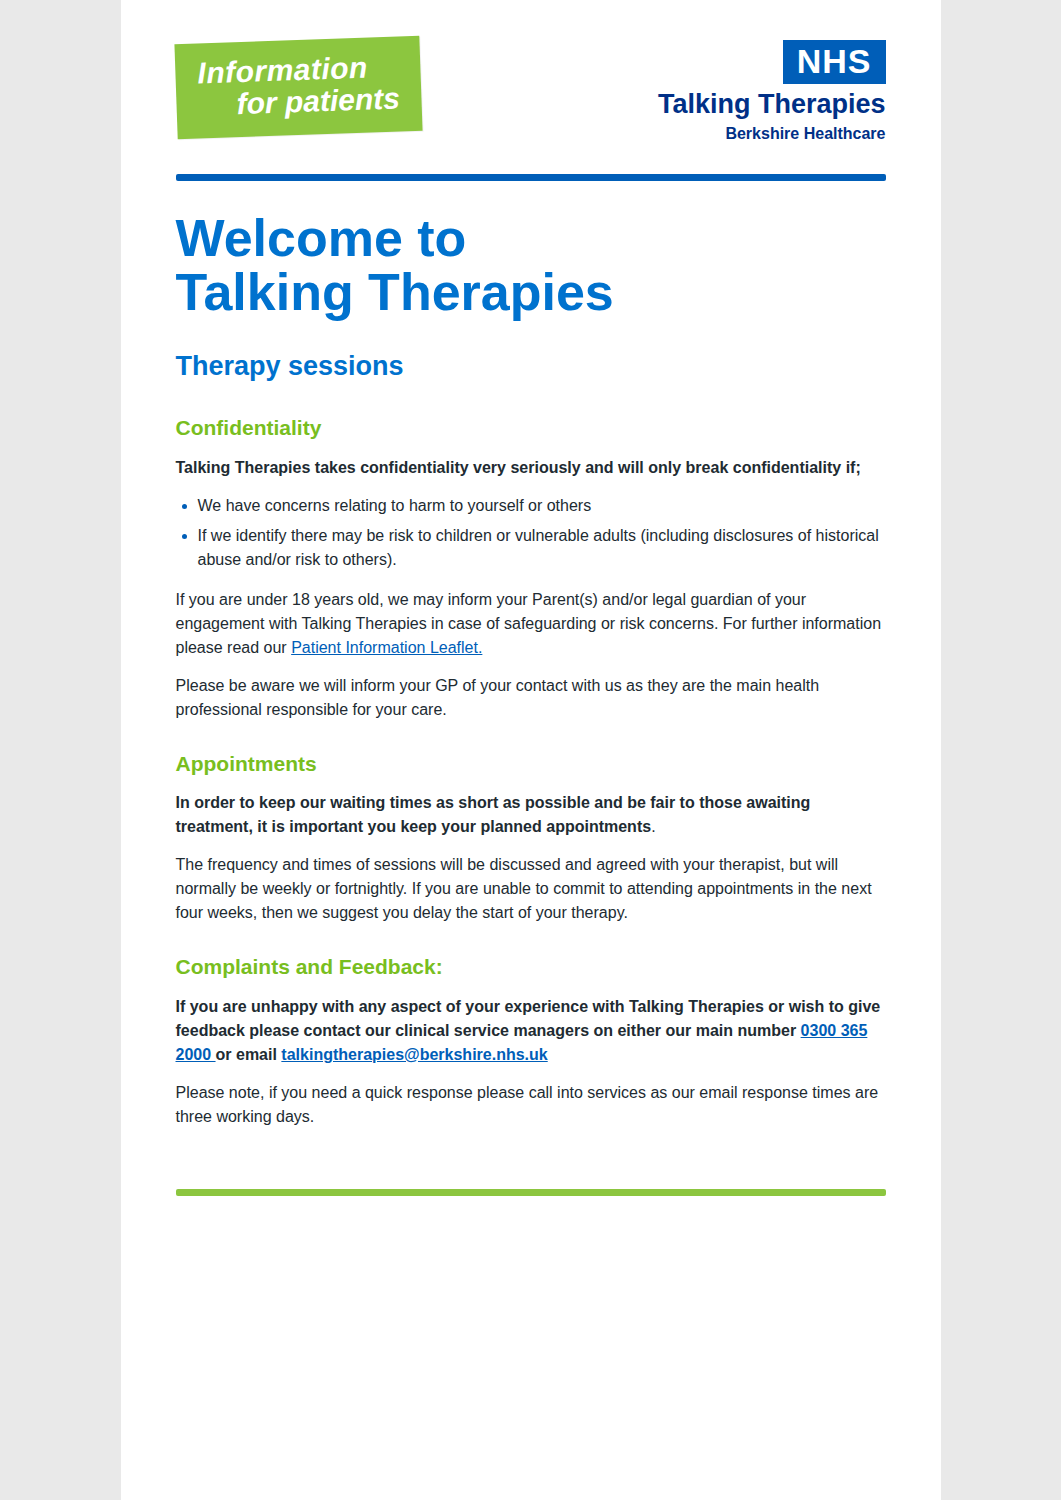Information for patients
NHS Talking Therapies Berkshire Healthcare
Welcome to
Talking Therapies
Therapy sessions
Confidentiality
Talking Therapies takes confidentiality very seriously and will only break confidentiality if;
We have concerns relating to harm to yourself or others
If we identify there may be risk to children or vulnerable adults (including disclosures of historical abuse and/or risk to others).
If you are under 18 years old, we may inform your Parent(s) and/or legal guardian of your engagement with Talking Therapies in case of safeguarding or risk concerns. For further information please read our Patient Information Leaflet.
Please be aware we will inform your GP of your contact with us as they are the main health professional responsible for your care.
Appointments
In order to keep our waiting times as short as possible and be fair to those awaiting treatment, it is important you keep your planned appointments.
The frequency and times of sessions will be discussed and agreed with your therapist, but will normally be weekly or fortnightly. If you are unable to commit to attending appointments in the next four weeks, then we suggest you delay the start of your therapy.
Complaints and Feedback:
If you are unhappy with any aspect of your experience with Talking Therapies or wish to give feedback please contact our clinical service managers on either our main number 0300 365 2000 or email talkingtherapies@berkshire.nhs.uk
Please note, if you need a quick response please call into services as our email response times are three working days.